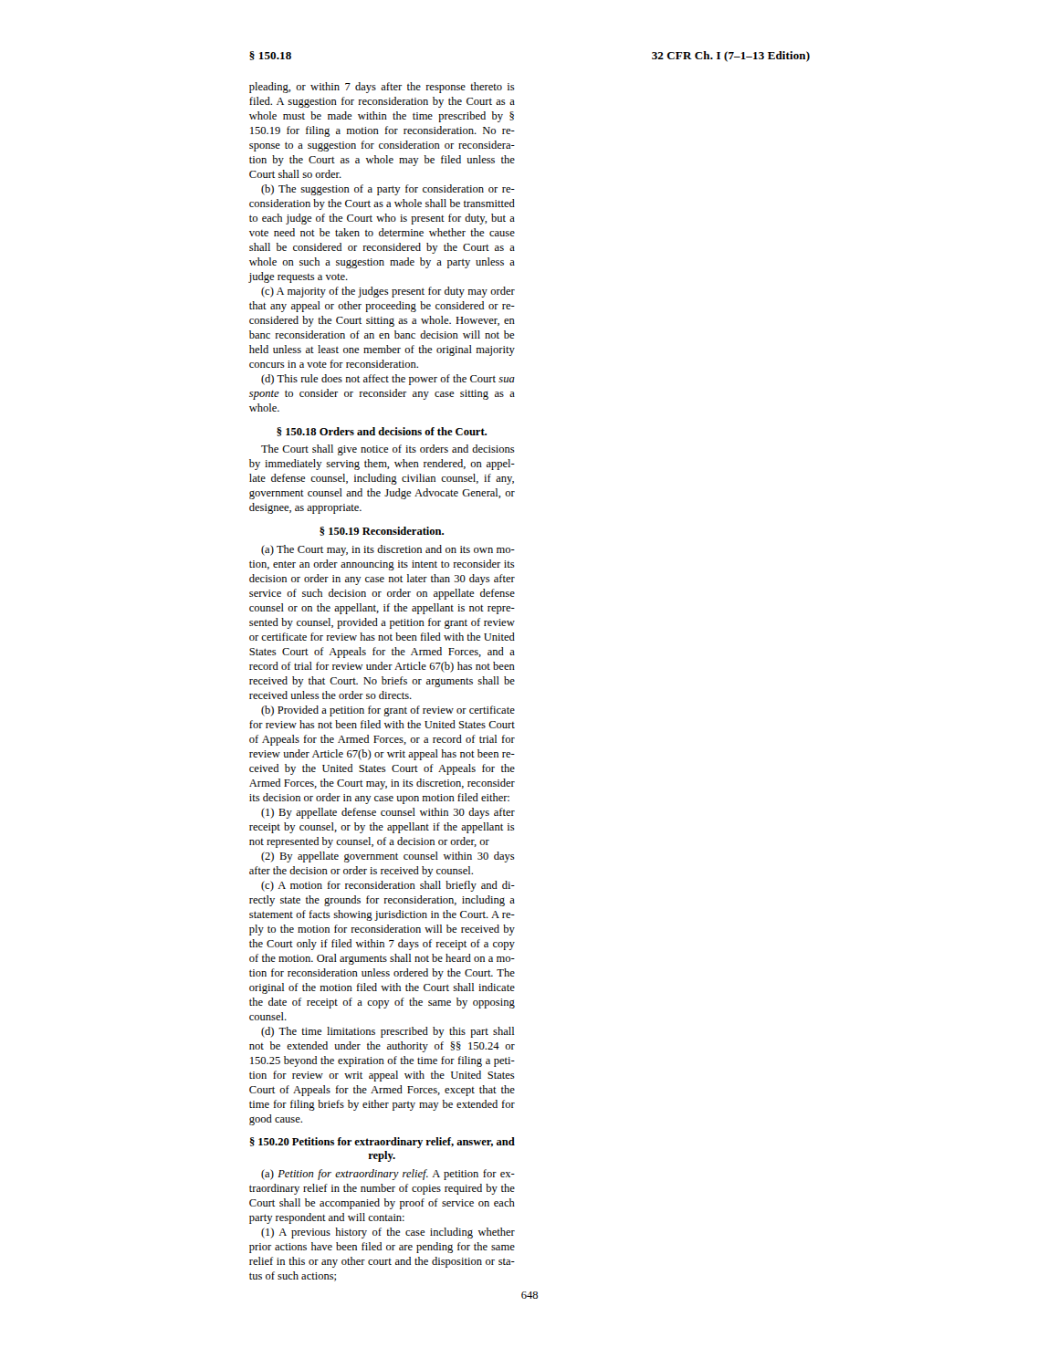§ 150.18 32 CFR Ch. I (7–1–13 Edition)
pleading, or within 7 days after the response thereto is filed. A suggestion for reconsideration by the Court as a whole must be made within the time prescribed by § 150.19 for filing a motion for reconsideration. No response to a suggestion for consideration or reconsideration by the Court as a whole may be filed unless the Court shall so order.
(b) The suggestion of a party for consideration or reconsideration by the Court as a whole shall be transmitted to each judge of the Court who is present for duty, but a vote need not be taken to determine whether the cause shall be considered or reconsidered by the Court as a whole on such a suggestion made by a party unless a judge requests a vote.
(c) A majority of the judges present for duty may order that any appeal or other proceeding be considered or reconsidered by the Court sitting as a whole. However, en banc reconsideration of an en banc decision will not be held unless at least one member of the original majority concurs in a vote for reconsideration.
(d) This rule does not affect the power of the Court sua sponte to consider or reconsider any case sitting as a whole.
§ 150.18 Orders and decisions of the Court.
The Court shall give notice of its orders and decisions by immediately serving them, when rendered, on appellate defense counsel, including civilian counsel, if any, government counsel and the Judge Advocate General, or designee, as appropriate.
§ 150.19 Reconsideration.
(a) The Court may, in its discretion and on its own motion, enter an order announcing its intent to reconsider its decision or order in any case not later than 30 days after service of such decision or order on appellate defense counsel or on the appellant, if the appellant is not represented by counsel, provided a petition for grant of review or certificate for review has not been filed with the United States Court of Appeals for the Armed Forces, and a record of trial for review under Article 67(b) has not been received by that Court. No briefs or arguments shall be received unless the order so directs.
(b) Provided a petition for grant of review or certificate for review has not been filed with the United States Court of Appeals for the Armed Forces, or a record of trial for review under Article 67(b) or writ appeal has not been received by the United States Court of Appeals for the Armed Forces, the Court may, in its discretion, reconsider its decision or order in any case upon motion filed either:
(1) By appellate defense counsel within 30 days after receipt by counsel, or by the appellant if the appellant is not represented by counsel, of a decision or order, or
(2) By appellate government counsel within 30 days after the decision or order is received by counsel.
(c) A motion for reconsideration shall briefly and directly state the grounds for reconsideration, including a statement of facts showing jurisdiction in the Court. A reply to the motion for reconsideration will be received by the Court only if filed within 7 days of receipt of a copy of the motion. Oral arguments shall not be heard on a motion for reconsideration unless ordered by the Court. The original of the motion filed with the Court shall indicate the date of receipt of a copy of the same by opposing counsel.
(d) The time limitations prescribed by this part shall not be extended under the authority of §§ 150.24 or 150.25 beyond the expiration of the time for filing a petition for review or writ appeal with the United States Court of Appeals for the Armed Forces, except that the time for filing briefs by either party may be extended for good cause.
§ 150.20 Petitions for extraordinary relief, answer, and reply.
(a) Petition for extraordinary relief. A petition for extraordinary relief in the number of copies required by the Court shall be accompanied by proof of service on each party respondent and will contain:
(1) A previous history of the case including whether prior actions have been filed or are pending for the same relief in this or any other court and the disposition or status of such actions;
648